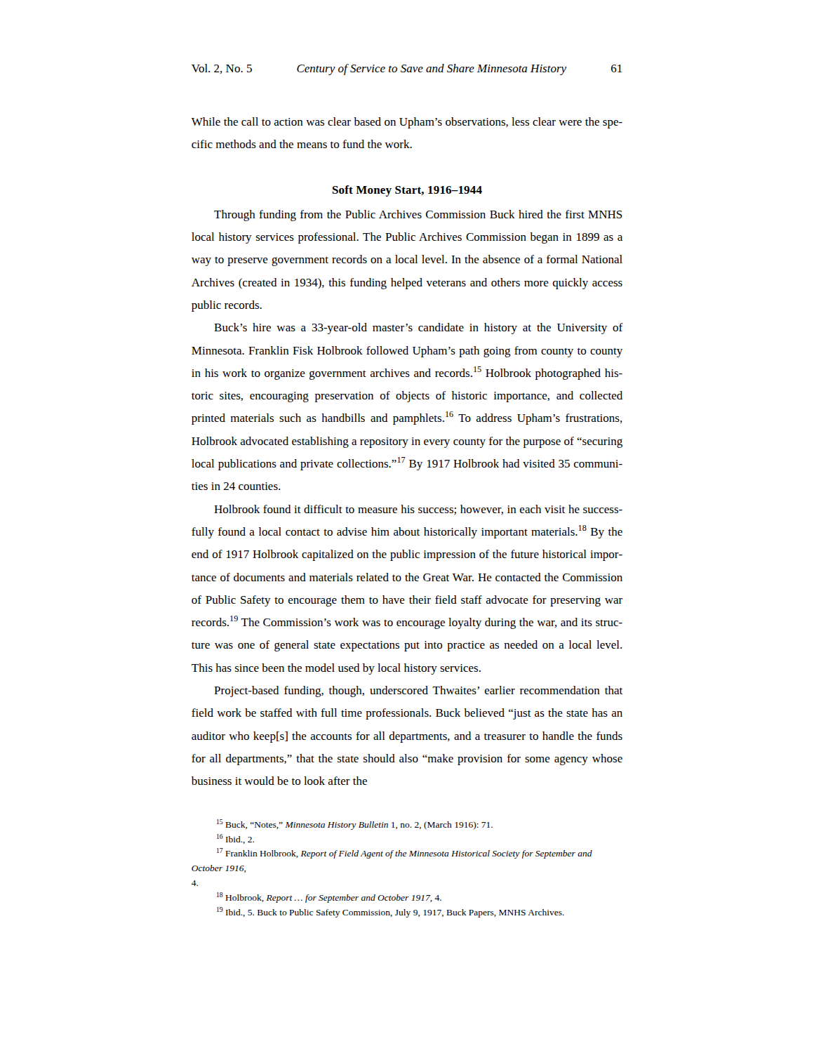Vol. 2, No. 5 Century of Service to Save and Share Minnesota History 61
While the call to action was clear based on Upham’s observations, less clear were the specific methods and the means to fund the work.
Soft Money Start, 1916–1944
Through funding from the Public Archives Commission Buck hired the first MNHS local history services professional. The Public Archives Commission began in 1899 as a way to preserve government records on a local level. In the absence of a formal National Archives (created in 1934), this funding helped veterans and others more quickly access public records.
Buck’s hire was a 33-year-old master’s candidate in history at the University of Minnesota. Franklin Fisk Holbrook followed Upham’s path going from county to county in his work to organize government archives and records.15 Holbrook photographed historic sites, encouraging preservation of objects of historic importance, and collected printed materials such as handbills and pamphlets.16 To address Upham’s frustrations, Holbrook advocated establishing a repository in every county for the purpose of “securing local publications and private collections.”17 By 1917 Holbrook had visited 35 communities in 24 counties.
Holbrook found it difficult to measure his success; however, in each visit he successfully found a local contact to advise him about historically important materials.18 By the end of 1917 Holbrook capitalized on the public impression of the future historical importance of documents and materials related to the Great War. He contacted the Commission of Public Safety to encourage them to have their field staff advocate for preserving war records.19 The Commission’s work was to encourage loyalty during the war, and its structure was one of general state expectations put into practice as needed on a local level. This has since been the model used by local history services.
Project-based funding, though, underscored Thwaites’ earlier recommendation that field work be staffed with full time professionals. Buck believed “just as the state has an auditor who keep[s] the accounts for all departments, and a treasurer to handle the funds for all departments,” that the state should also “make provision for some agency whose business it would be to look after the
15 Buck, “Notes,” Minnesota History Bulletin 1, no. 2, (March 1916): 71.
16 Ibid., 2.
17 Franklin Holbrook, Report of Field Agent of the Minnesota Historical Society for September and October 1916,
4.
18 Holbrook, Report … for September and October 1917, 4.
19 Ibid., 5. Buck to Public Safety Commission, July 9, 1917, Buck Papers, MNHS Archives.